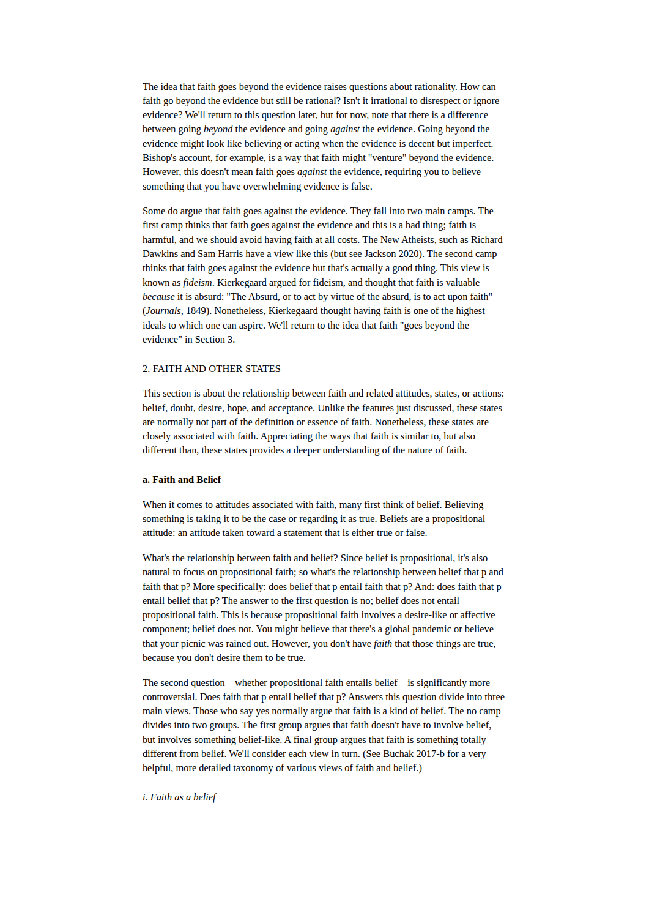The idea that faith goes beyond the evidence raises questions about rationality. How can faith go beyond the evidence but still be rational? Isn't it irrational to disrespect or ignore evidence? We'll return to this question later, but for now, note that there is a difference between going beyond the evidence and going against the evidence. Going beyond the evidence might look like believing or acting when the evidence is decent but imperfect. Bishop's account, for example, is a way that faith might "venture" beyond the evidence. However, this doesn't mean faith goes against the evidence, requiring you to believe something that you have overwhelming evidence is false.
Some do argue that faith goes against the evidence. They fall into two main camps. The first camp thinks that faith goes against the evidence and this is a bad thing; faith is harmful, and we should avoid having faith at all costs. The New Atheists, such as Richard Dawkins and Sam Harris have a view like this (but see Jackson 2020). The second camp thinks that faith goes against the evidence but that's actually a good thing. This view is known as fideism. Kierkegaard argued for fideism, and thought that faith is valuable because it is absurd: "The Absurd, or to act by virtue of the absurd, is to act upon faith" (Journals, 1849). Nonetheless, Kierkegaard thought having faith is one of the highest ideals to which one can aspire. We'll return to the idea that faith "goes beyond the evidence" in Section 3.
2. FAITH AND OTHER STATES
This section is about the relationship between faith and related attitudes, states, or actions: belief, doubt, desire, hope, and acceptance. Unlike the features just discussed, these states are normally not part of the definition or essence of faith. Nonetheless, these states are closely associated with faith. Appreciating the ways that faith is similar to, but also different than, these states provides a deeper understanding of the nature of faith.
a. Faith and Belief
When it comes to attitudes associated with faith, many first think of belief. Believing something is taking it to be the case or regarding it as true. Beliefs are a propositional attitude: an attitude taken toward a statement that is either true or false.
What's the relationship between faith and belief? Since belief is propositional, it's also natural to focus on propositional faith; so what's the relationship between belief that p and faith that p? More specifically: does belief that p entail faith that p? And: does faith that p entail belief that p? The answer to the first question is no; belief does not entail propositional faith. This is because propositional faith involves a desire-like or affective component; belief does not. You might believe that there's a global pandemic or believe that your picnic was rained out. However, you don't have faith that those things are true, because you don't desire them to be true.
The second question—whether propositional faith entails belief—is significantly more controversial. Does faith that p entail belief that p? Answers this question divide into three main views. Those who say yes normally argue that faith is a kind of belief. The no camp divides into two groups. The first group argues that faith doesn't have to involve belief, but involves something belief-like. A final group argues that faith is something totally different from belief. We'll consider each view in turn. (See Buchak 2017-b for a very helpful, more detailed taxonomy of various views of faith and belief.)
i. Faith as a belief